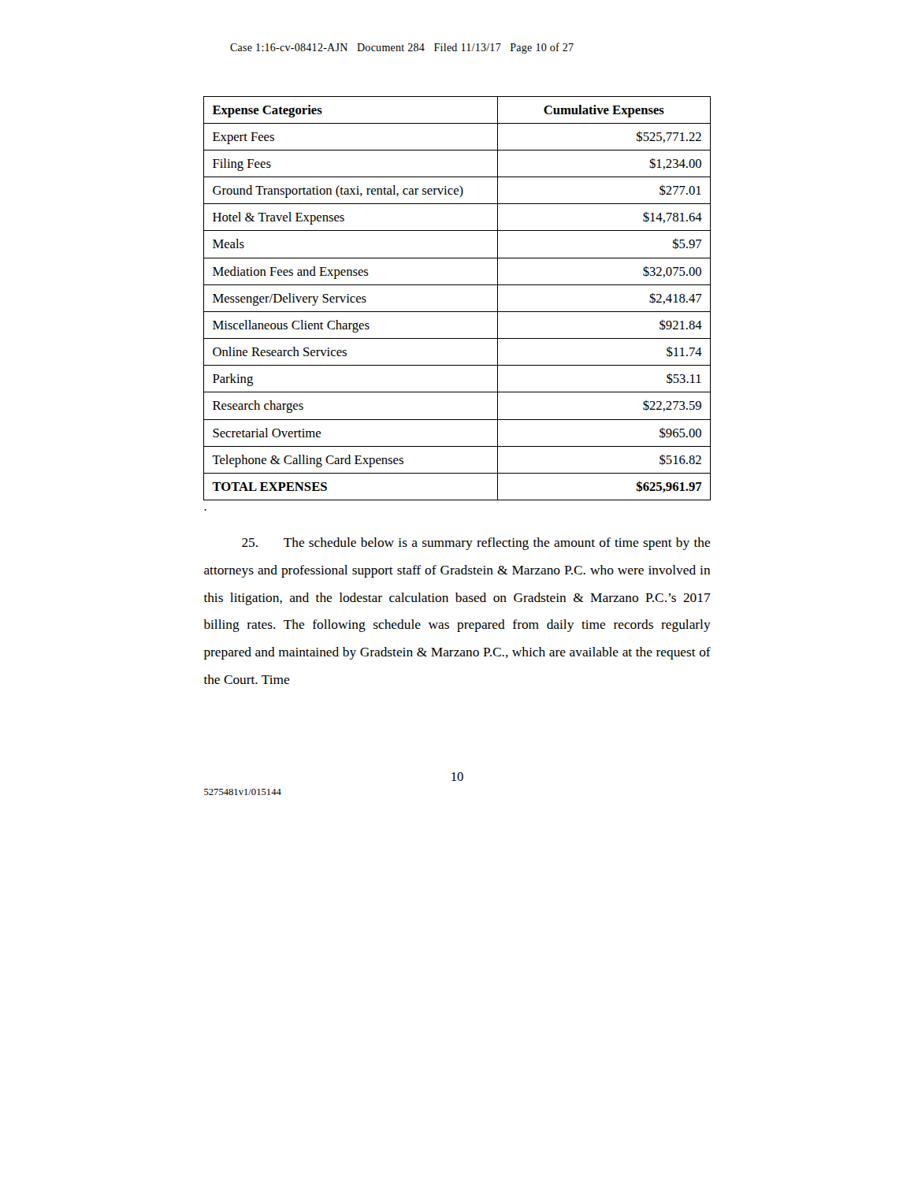Case 1:16-cv-08412-AJN Document 284 Filed 11/13/17 Page 10 of 27
| Expense Categories | Cumulative Expenses |
| --- | --- |
| Expert Fees | $525,771.22 |
| Filing Fees | $1,234.00 |
| Ground Transportation (taxi, rental, car service) | $277.01 |
| Hotel & Travel Expenses | $14,781.64 |
| Meals | $5.97 |
| Mediation Fees and Expenses | $32,075.00 |
| Messenger/Delivery Services | $2,418.47 |
| Miscellaneous Client Charges | $921.84 |
| Online Research Services | $11.74 |
| Parking | $53.11 |
| Research charges | $22,273.59 |
| Secretarial Overtime | $965.00 |
| Telephone & Calling Card Expenses | $516.82 |
| TOTAL EXPENSES | $625,961.97 |
.
25. The schedule below is a summary reflecting the amount of time spent by the attorneys and professional support staff of Gradstein & Marzano P.C. who were involved in this litigation, and the lodestar calculation based on Gradstein & Marzano P.C.’s 2017 billing rates. The following schedule was prepared from daily time records regularly prepared and maintained by Gradstein & Marzano P.C., which are available at the request of the Court. Time
10
5275481v1/015144